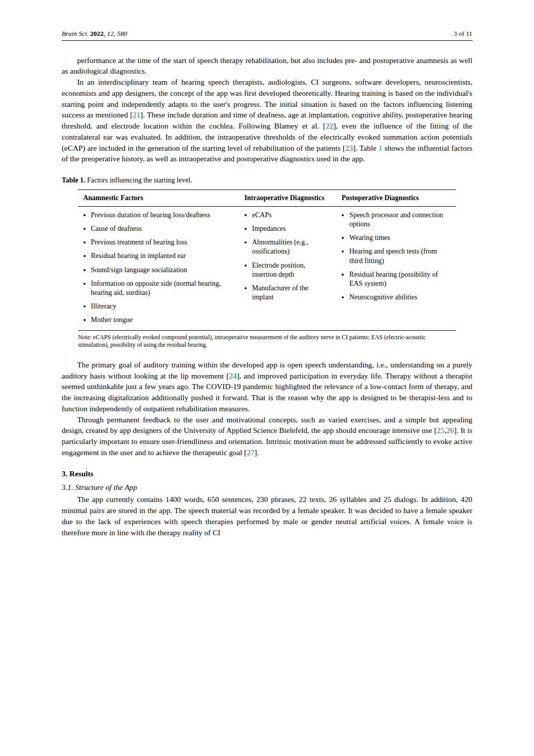Brain Sci. 2022, 12, 580
3 of 11
performance at the time of the start of speech therapy rehabilitation, but also includes pre- and postoperative anamnesis as well as audiological diagnostics.
In an interdisciplinary team of hearing speech therapists, audiologists, CI surgeons, software developers, neuroscientists, economists and app designers, the concept of the app was first developed theoretically. Hearing training is based on the individual's starting point and independently adapts to the user's progress. The initial situation is based on the factors influencing listening success as mentioned [21]. These include duration and time of deafness, age at implantation, cognitive ability, postoperative hearing threshold, and electrode location within the cochlea. Following Blamey et al. [22], even the influence of the fitting of the contralateral ear was evaluated. In addition, the intraoperative thresholds of the electrically evoked summation action potentials (eCAP) are included in the generation of the starting level of rehabilitation of the patients [23]. Table 1 shows the influential factors of the preoperative history, as well as intraoperative and postoperative diagnostics used in the app.
Table 1. Factors influencing the starting level.
| Anamnestic Factors | Intraoperative Diagnostics | Postoperative Diagnostics |
| --- | --- | --- |
| Previous duration of hearing loss/deafness Cause of deafness Previous treatment of hearing loss Residual hearing in implanted ear Sound/sign language socialization Information on opposite side (normal hearing, hearing aid, surditas) Illiteracy Mother tongue | eCAPs Impedances Abnormalities (e.g., ossifications) Electrode position, insertion depth Manufacturer of the implant | Speech processor and connection options Wearing times Hearing and speech tests (from third fitting) Residual hearing (possibility of EAS system) Neurocognitive abilities |
Note: eCAPS (electrically evoked compound potential), intraoperative measurement of the auditory nerve in CI patients; EAS (electric-acoustic stimulation), possibility of using the residual hearing.
The primary goal of auditory training within the developed app is open speech understanding, i.e., understanding on a purely auditory basis without looking at the lip movement [24], and improved participation in everyday life. Therapy without a therapist seemed unthinkable just a few years ago. The COVID-19 pandemic highlighted the relevance of a low-contact form of therapy, and the increasing digitalization additionally pushed it forward. That is the reason why the app is designed to be therapist-less and to function independently of outpatient rehabilitation measures.
Through permanent feedback to the user and motivational concepts, such as varied exercises, and a simple but appealing design, created by app designers of the University of Applied Science Bielefeld, the app should encourage intensive use [25,26]. It is particularly important to ensure user-friendliness and orientation. Intrinsic motivation must be addressed sufficiently to evoke active engagement in the user and to achieve the therapeutic goal [27].
3. Results
3.1. Structure of the App
The app currently contains 1400 words, 650 sentences, 230 phrases, 22 texts, 26 syllables and 25 dialogs. In addition, 420 minimal pairs are stored in the app. The speech material was recorded by a female speaker. It was decided to have a female speaker due to the lack of experiences with speech therapies performed by male or gender neutral artificial voices. A female voice is therefore more in line with the therapy reality of CI